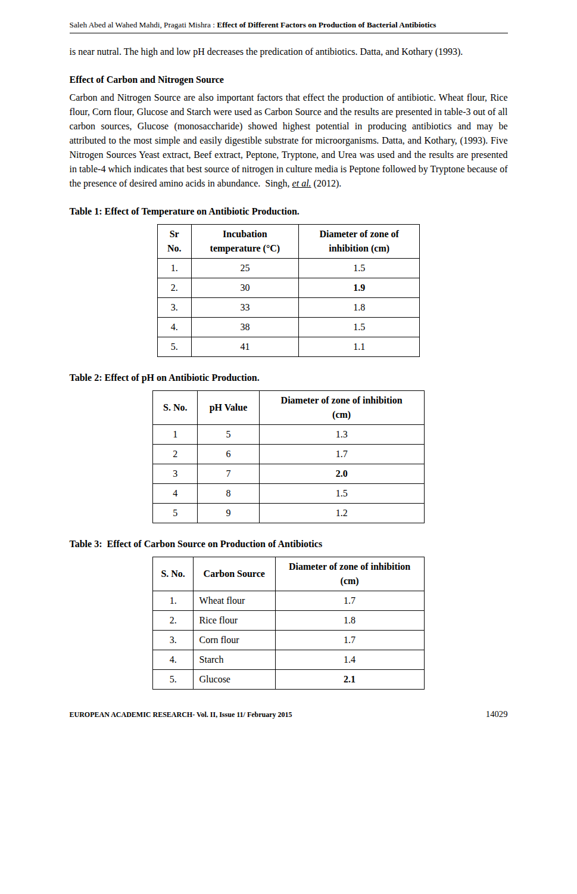Saleh Abed al Wahed Mahdi, Pragati Mishra : Effect of Different Factors on Production of Bacterial Antibiotics
is near nutral. The high and low pH decreases the predication of antibiotics. Datta, and Kothary (1993).
Effect of Carbon and Nitrogen Source
Carbon and Nitrogen Source are also important factors that effect the production of antibiotic. Wheat flour, Rice flour, Corn flour, Glucose and Starch were used as Carbon Source and the results are presented in table-3 out of all carbon sources, Glucose (monosaccharide) showed highest potential in producing antibiotics and may be attributed to the most simple and easily digestible substrate for microorganisms. Datta, and Kothary, (1993). Five Nitrogen Sources Yeast extract, Beef extract, Peptone, Tryptone, and Urea was used and the results are presented in table-4 which indicates that best source of nitrogen in culture media is Peptone followed by Tryptone because of the presence of desired amino acids in abundance. Singh, et al. (2012).
Table 1: Effect of Temperature on Antibiotic Production.
| Sr No. | Incubation temperature (°C) | Diameter of zone of inhibition (cm) |
| --- | --- | --- |
| 1. | 25 | 1.5 |
| 2. | 30 | 1.9 |
| 3. | 33 | 1.8 |
| 4. | 38 | 1.5 |
| 5. | 41 | 1.1 |
Table 2: Effect of pH on Antibiotic Production.
| S. No. | pH Value | Diameter of zone of inhibition (cm) |
| --- | --- | --- |
| 1 | 5 | 1.3 |
| 2 | 6 | 1.7 |
| 3 | 7 | 2.0 |
| 4 | 8 | 1.5 |
| 5 | 9 | 1.2 |
Table 3: Effect of Carbon Source on Production of Antibiotics
| S. No. | Carbon Source | Diameter of zone of inhibition (cm) |
| --- | --- | --- |
| 1. | Wheat flour | 1.7 |
| 2. | Rice flour | 1.8 |
| 3. | Corn flour | 1.7 |
| 4. | Starch | 1.4 |
| 5. | Glucose | 2.1 |
EUROPEAN ACADEMIC RESEARCH- Vol. II, Issue 11/ February 2015 14029